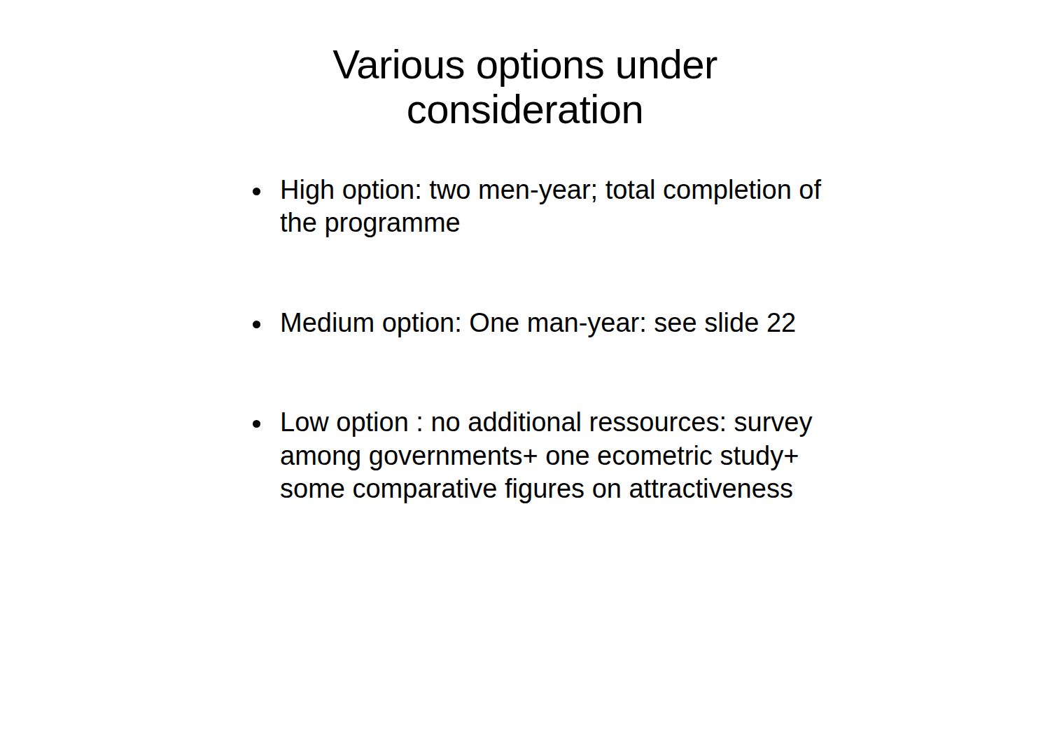Various options under consideration
High option: two men-year; total completion of the programme
Medium option: One man-year: see slide 22
Low option : no additional ressources: survey among governments+ one ecometric study+ some comparative figures on attractiveness